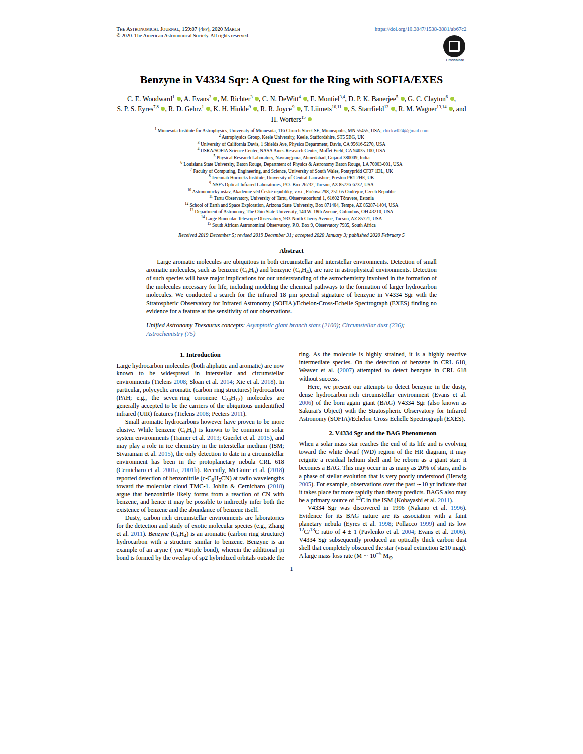The Astronomical Journal, 159:87 (4pp), 2020 March
© 2020. The American Astronomical Society. All rights reserved.
https://doi.org/10.3847/1538-3881/ab67c2
CrossMark
Benzyne in V4334 Sqr: A Quest for the Ring with SOFIA/EXES
C. E. Woodward1 , A. Evans2 , M. Richter3 , C. N. DeWitt4 , E. Montiel3,4, D. P. K. Banerjee5 , G. C. Clayton6 ,
S. P. S. Eyres7,8 , R. D. Gehrz1 , K. H. Hinkle9 , R. R. Joyce9 , T. Liimets10,11 , S. Starrfield12 , R. M. Wagner13,14 , and
H. Worters15
1 Minnesota Institute for Astrophysics, University of Minnesota, 116 Church Street SE, Minneapolis, MN 55455, USA; chickw024@gmail.com
2 Astrophysics Group, Keele University, Keele, Staffordshire, ST5 5BG, UK
3 University of California Davis, 1 Shields Ave, Physics Department, Davis, CA 95616-5270, USA
4 USRA/SOFIA Science Center, NASA Ames Research Center, Moffet Field, CA 94035-100, USA
5 Physical Research Laboratory, Navrangpura, Ahmedabad, Gujarat 380009, India
6 Louisiana State University, Baton Rouge, Department of Physics & Astronomy Baton Rouge, LA 70803-001, USA
7 Faculty of Computing, Engineering, and Science, University of South Wales, Pontypridd CF37 1DL, UK
8 Jeremiah Horrocks Institute, University of Central Lancashire, Preston PR1 2HE, UK
9 NSF's Optical-Infrared Laboratories, P.O. Box 26732, Tucson, AZ 85726-6732, USA
10 Astronomický ústav, Akademie věd České republiky, v.v.i., Fričova 298, 251 65 Ondřejov, Czech Republic
11 Tartu Observatory, University of Tartu, Observatooriumi 1, 61602 Tõravere, Estonia
12 School of Earth and Space Exploration, Arizona State University, Box 871404, Tempe, AZ 85287-1404, USA
13 Department of Astronomy, The Ohio State University, 140 W. 18th Avenue, Columbus, OH 43210, USA
14 Large Binocular Telescope Observatory, 933 North Cherry Avenue, Tucson, AZ 85721, USA
15 South African Astronomical Observatory, P.O. Box 9, Observatory 7935, South Africa
Received 2019 December 5; revised 2019 December 31; accepted 2020 January 3; published 2020 February 5
Abstract
Large aromatic molecules are ubiquitous in both circumstellar and interstellar environments. Detection of small aromatic molecules, such as benzene (C6H6) and benzyne (C6H4), are rare in astrophysical environments. Detection of such species will have major implications for our understanding of the astrochemistry involved in the formation of the molecules necessary for life, including modeling the chemical pathways to the formation of larger hydrocarbon molecules. We conducted a search for the infrared 18 μm spectral signature of benzyne in V4334 Sgr with the Stratospheric Observatory for Infrared Astronomy (SOFIA)/Echelon-Cross-Echelle Spectrograph (EXES) finding no evidence for a feature at the sensitivity of our observations.
Unified Astronomy Thesaurus concepts: Asymptotic giant branch stars (2100); Circumstellar dust (236); Astrochemistry (75)
1. Introduction
Large hydrocarbon molecules (both aliphatic and aromatic) are now known to be widespread in interstellar and circumstellar environments (Tielens 2008; Sloan et al. 2014; Xie et al. 2018). In particular, polycyclic aromatic (carbon-ring structures) hydrocarbon (PAH; e.g., the seven-ring coronene C24H12) molecules are generally accepted to be the carriers of the ubiquitous unidentified infrared (UIR) features (Tielens 2008; Peeters 2011).
Small aromatic hydrocarbons however have proven to be more elusive. While benzene (C6H6) is known to be common in solar system environments (Trainer et al. 2013; Guerlet et al. 2015), and may play a role in ice chemistry in the interstellar medium (ISM; Sivaraman et al. 2015), the only detection to date in a circumstellar environment has been in the protoplanetary nebula CRL 618 (Cernicharo et al. 2001a, 2001b). Recently, McGuire et al. (2018) reported detection of benzonitrile (c-C6H5CN) at radio wavelengths toward the molecular cloud TMC-1. Joblin & Cernicharo (2018) argue that benzonitrile likely forms from a reaction of CN with benzene, and hence it may be possible to indirectly infer both the existence of benzene and the abundance of benzene itself.
Dusty, carbon-rich circumstellar environments are laboratories for the detection and study of exotic molecular species (e.g., Zhang et al. 2011). Benzyne (C6H4) is an aromatic (carbon-ring structure) hydrocarbon with a structure similar to benzene. Benzyne is an example of an aryne (-yne ≡triple bond), wherein the additional pi bond is formed by the overlap of sp2 hybridized orbitals outside the ring. As the molecule is highly strained, it is a highly reactive intermediate species. On the detection of benzene in CRL 618, Weaver et al. (2007) attempted to detect benzyne in CRL 618 without success.
Here, we present our attempts to detect benzyne in the dusty, dense hydrocarbon-rich circumstellar environment (Evans et al. 2006) of the born-again giant (BAG) V4334 Sgr (also known as Sakurai's Object) with the Stratospheric Observatory for Infrared Astronomy (SOFIA)/Echelon-Cross-Echelle Spectrograph (EXES).
2. V4334 Sgr and the BAG Phenomenon
When a solar-mass star reaches the end of its life and is evolving toward the white dwarf (WD) region of the HR diagram, it may reignite a residual helium shell and be reborn as a giant star: it becomes a BAG. This may occur in as many as 20% of stars, and is a phase of stellar evolution that is very poorly understood (Herwig 2005). For example, observations over the past ∼10 yr indicate that it takes place far more rapidly than theory predicts. BAGS also may be a primary source of 13C in the ISM (Kobayashi et al. 2011).
V4334 Sgr was discovered in 1996 (Nakano et al. 1996). Evidence for its BAG nature are its association with a faint planetary nebula (Eyres et al. 1998; Pollacco 1999) and its low 12C/13C ratio of 4 ± 1 (Pavlenko et al. 2004; Evans et al. 2006). V4334 Sgr subsequently produced an optically thick carbon dust shell that completely obscured the star (visual extinction ≳10 mag). A large mass-loss rate (Ṁ ∼ 10−5 M⊙
1